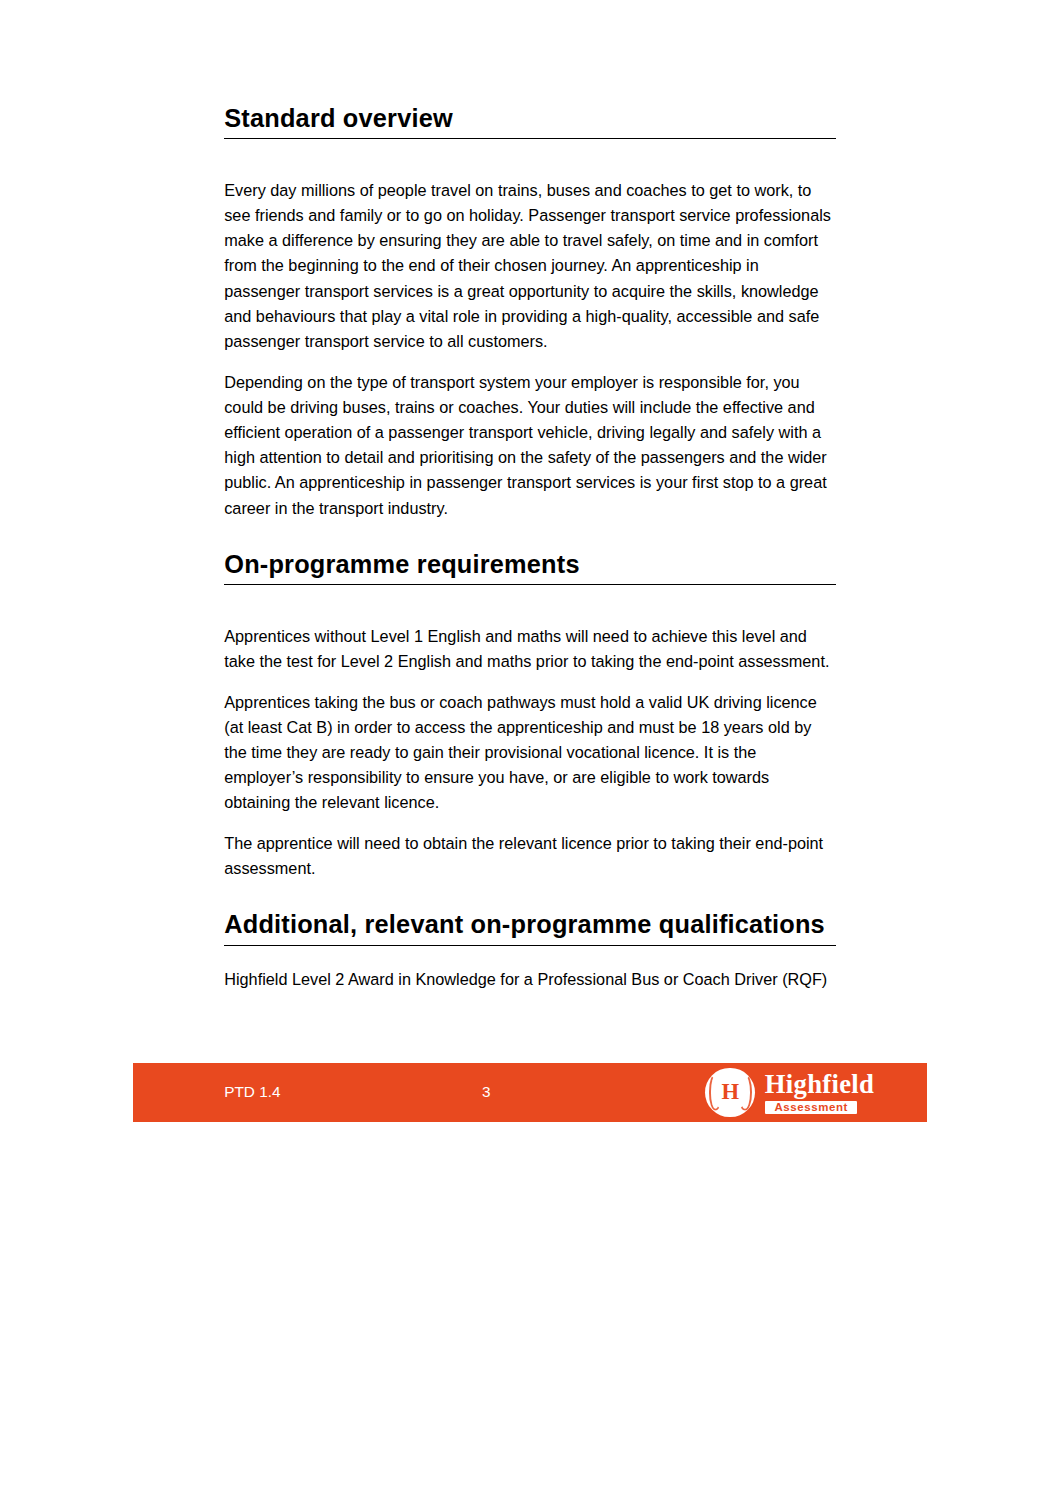Standard overview
Every day millions of people travel on trains, buses and coaches to get to work, to see friends and family or to go on holiday. Passenger transport service professionals make a difference by ensuring they are able to travel safely, on time and in comfort from the beginning to the end of their chosen journey. An apprenticeship in passenger transport services is a great opportunity to acquire the skills, knowledge and behaviours that play a vital role in providing a high-quality, accessible and safe passenger transport service to all customers.
Depending on the type of transport system your employer is responsible for, you could be driving buses, trains or coaches. Your duties will include the effective and efficient operation of a passenger transport vehicle, driving legally and safely with a high attention to detail and prioritising on the safety of the passengers and the wider public. An apprenticeship in passenger transport services is your first stop to a great career in the transport industry.
On-programme requirements
Apprentices without Level 1 English and maths will need to achieve this level and take the test for Level 2 English and maths prior to taking the end-point assessment.
Apprentices taking the bus or coach pathways must hold a valid UK driving licence (at least Cat B) in order to access the apprenticeship and must be 18 years old by the time they are ready to gain their provisional vocational licence. It is the employer’s responsibility to ensure you have, or are eligible to work towards obtaining the relevant licence.
The apprentice will need to obtain the relevant licence prior to taking their end-point assessment.
Additional, relevant on-programme qualifications
Highfield Level 2 Award in Knowledge for a Professional Bus or Coach Driver (RQF)
PTD 1.4 3
H
Highfield
Assessment